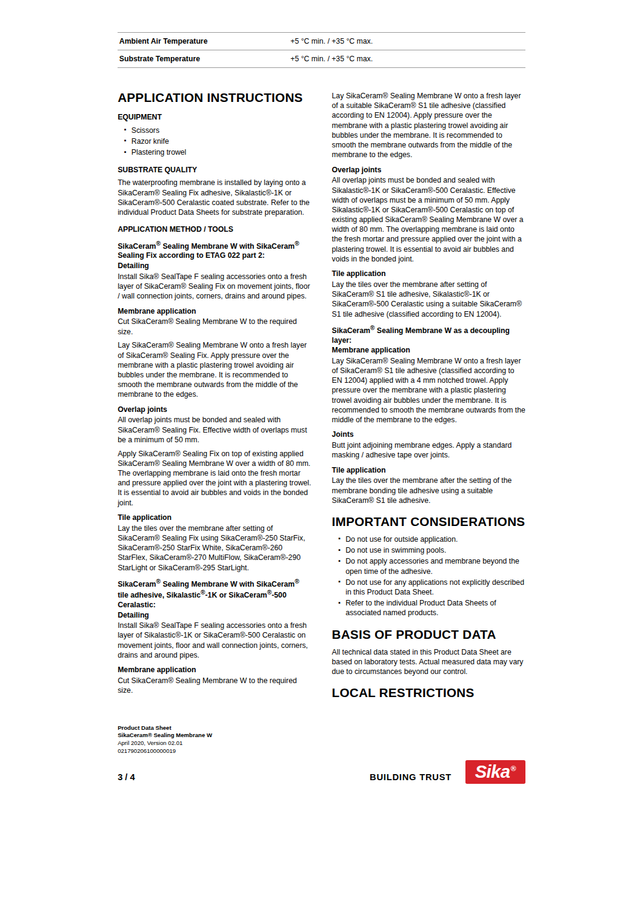| Ambient Air Temperature | +5 °C min. / +35 °C max. |
| Substrate Temperature | +5 °C min. / +35 °C max. |
APPLICATION INSTRUCTIONS
EQUIPMENT
Scissors
Razor knife
Plastering trowel
SUBSTRATE QUALITY
The waterproofing membrane is installed by laying onto a SikaCeram® Sealing Fix adhesive, Sikalastic®-1K or SikaCeram®-500 Ceralastic coated substrate. Refer to the individual Product Data Sheets for substrate preparation.
APPLICATION METHOD / TOOLS
SikaCeram® Sealing Membrane W with SikaCeram® Sealing Fix according to ETAG 022 part 2:
Detailing
Install Sika® SealTape F sealing accessories onto a fresh layer of SikaCeram® Sealing Fix on movement joints, floor / wall connection joints, corners, drains and around pipes.
Membrane application
Cut SikaCeram® Sealing Membrane W to the required size.
Lay SikaCeram® Sealing Membrane W onto a fresh layer of SikaCeram® Sealing Fix. Apply pressure over the membrane with a plastic plastering trowel avoiding air bubbles under the membrane. It is recommended to smooth the membrane outwards from the middle of the membrane to the edges.
Overlap joints
All overlap joints must be bonded and sealed with SikaCeram® Sealing Fix. Effective width of overlaps must be a minimum of 50 mm.
Apply SikaCeram® Sealing Fix on top of existing applied SikaCeram® Sealing Membrane W over a width of 80 mm. The overlapping membrane is laid onto the fresh mortar and pressure applied over the joint with a plastering trowel. It is essential to avoid air bubbles and voids in the bonded joint.
Tile application
Lay the tiles over the membrane after setting of SikaCeram® Sealing Fix using SikaCeram®-250 StarFix, SikaCeram®-250 StarFix White, SikaCeram®-260 StarFlex, SikaCeram®-270 MultiFlow, SikaCeram®-290 StarLight or SikaCeram®-295 StarLight.
SikaCeram® Sealing Membrane W with SikaCeram® tile adhesive, Sikalastic®-1K or SikaCeram®-500 Ceralastic:
Detailing
Install Sika® SealTape F sealing accessories onto a fresh layer of Sikalastic®-1K or SikaCeram®-500 Ceralastic on movement joints, floor and wall connection joints, corners, drains and around pipes.
Membrane application
Cut SikaCeram® Sealing Membrane W to the required size.
Lay SikaCeram® Sealing Membrane W onto a fresh layer of a suitable SikaCeram® S1 tile adhesive (classified according to EN 12004). Apply pressure over the membrane with a plastic plastering trowel avoiding air bubbles under the membrane. It is recommended to smooth the membrane outwards from the middle of the membrane to the edges.
Overlap joints
All overlap joints must be bonded and sealed with Sikalastic®-1K or SikaCeram®-500 Ceralastic. Effective width of overlaps must be a minimum of 50 mm. Apply Sikalastic®-1K or SikaCeram®-500 Ceralastic on top of existing applied SikaCeram® Sealing Membrane W over a width of 80 mm. The overlapping membrane is laid onto the fresh mortar and pressure applied over the joint with a plastering trowel. It is essential to avoid air bubbles and voids in the bonded joint.
Tile application
Lay the tiles over the membrane after setting of SikaCeram® S1 tile adhesive, Sikalastic®-1K or SikaCeram®-500 Ceralastic using a suitable SikaCeram® S1 tile adhesive (classified according to EN 12004).
SikaCeram® Sealing Membrane W as a decoupling layer:
Membrane application
Lay SikaCeram® Sealing Membrane W onto a fresh layer of SikaCeram® S1 tile adhesive (classified according to EN 12004) applied with a 4 mm notched trowel. Apply pressure over the membrane with a plastic plastering trowel avoiding air bubbles under the membrane. It is recommended to smooth the membrane outwards from the middle of the membrane to the edges.
Joints
Butt joint adjoining membrane edges. Apply a standard masking / adhesive tape over joints.
Tile application
Lay the tiles over the membrane after the setting of the membrane bonding tile adhesive using a suitable SikaCeram® S1 tile adhesive.
IMPORTANT CONSIDERATIONS
Do not use for outside application.
Do not use in swimming pools.
Do not apply accessories and membrane beyond the open time of the adhesive.
Do not use for any applications not explicitly described in this Product Data Sheet.
Refer to the individual Product Data Sheets of associated named products.
BASIS OF PRODUCT DATA
All technical data stated in this Product Data Sheet are based on laboratory tests. Actual measured data may vary due to circumstances beyond our control.
LOCAL RESTRICTIONS
Product Data Sheet
SikaCeram® Sealing Membrane W
April 2020, Version 02.01
021790206100000019
3 / 4
BUILDING TRUST
Sika®